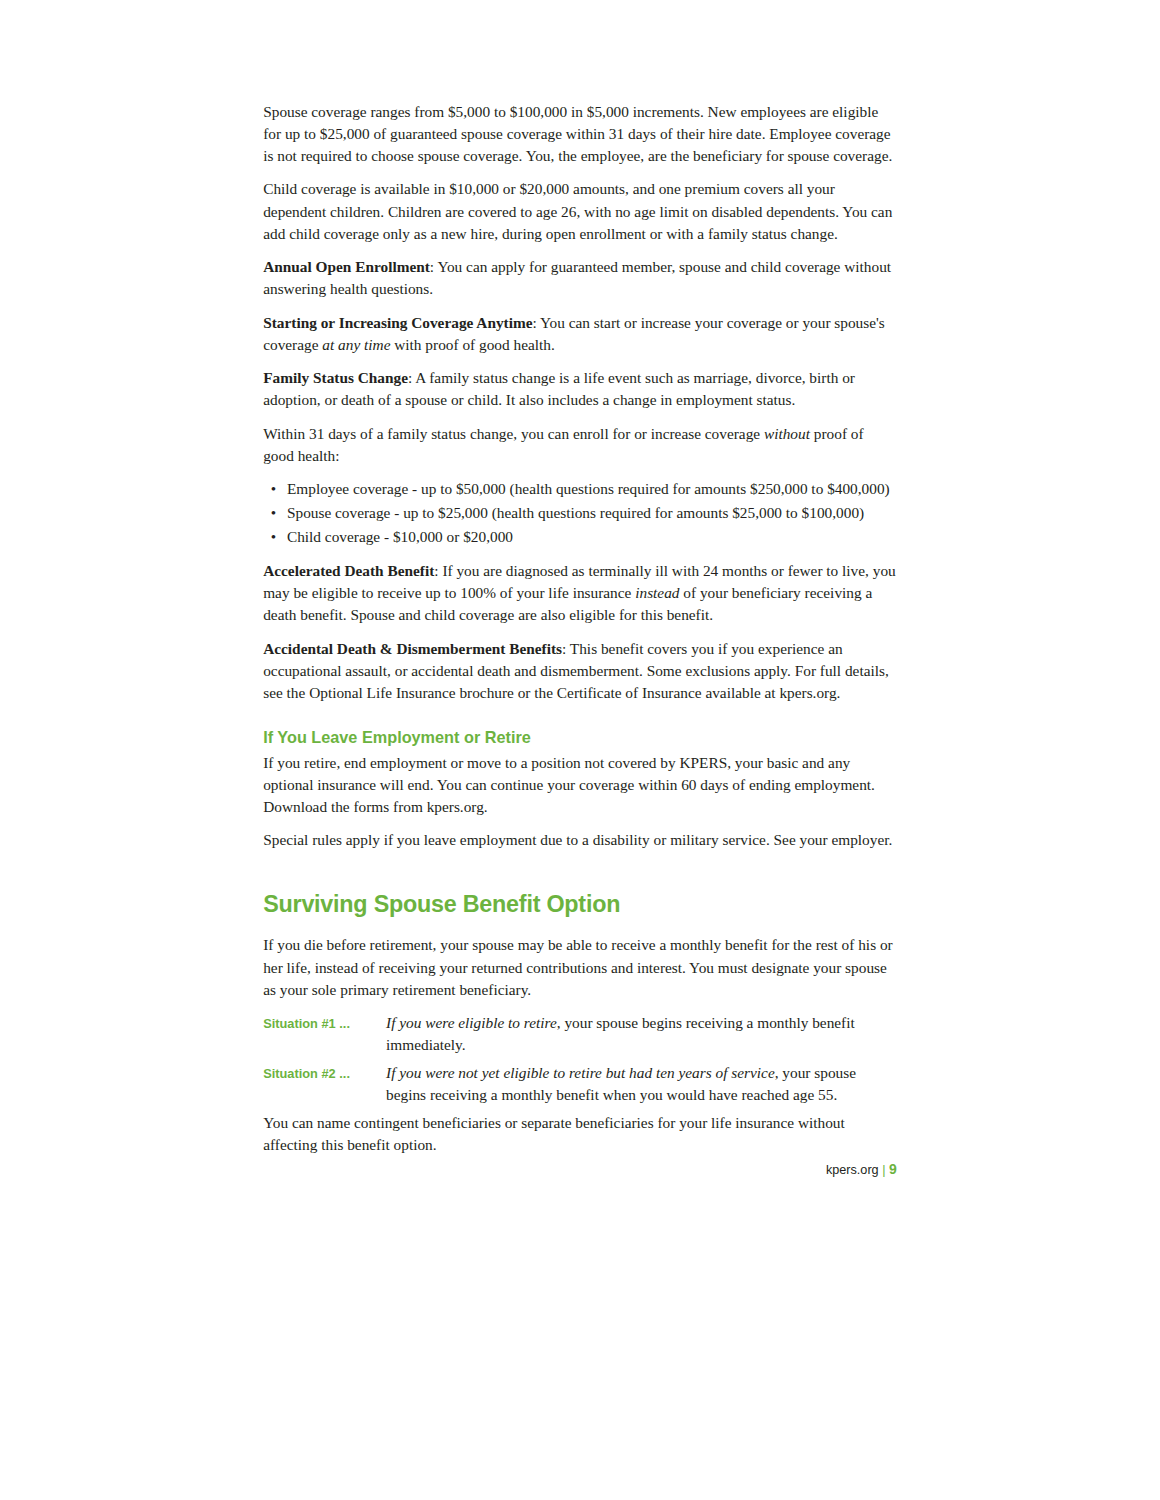Spouse coverage ranges from $5,000 to $100,000 in $5,000 increments. New employees are eligible for up to $25,000 of guaranteed spouse coverage within 31 days of their hire date. Employee coverage is not required to choose spouse coverage. You, the employee, are the beneficiary for spouse coverage.
Child coverage is available in $10,000 or $20,000 amounts, and one premium covers all your dependent children. Children are covered to age 26, with no age limit on disabled dependents. You can add child coverage only as a new hire, during open enrollment or with a family status change.
Annual Open Enrollment: You can apply for guaranteed member, spouse and child coverage without answering health questions.
Starting or Increasing Coverage Anytime: You can start or increase your coverage or your spouse's coverage at any time with proof of good health.
Family Status Change: A family status change is a life event such as marriage, divorce, birth or adoption, or death of a spouse or child. It also includes a change in employment status.
Within 31 days of a family status change, you can enroll for or increase coverage without proof of good health:
Employee coverage - up to $50,000 (health questions required for amounts $250,000 to $400,000)
Spouse coverage - up to $25,000 (health questions required for amounts $25,000 to $100,000)
Child coverage - $10,000 or $20,000
Accelerated Death Benefit: If you are diagnosed as terminally ill with 24 months or fewer to live, you may be eligible to receive up to 100% of your life insurance instead of your beneficiary receiving a death benefit. Spouse and child coverage are also eligible for this benefit.
Accidental Death & Dismemberment Benefits: This benefit covers you if you experience an occupational assault, or accidental death and dismemberment. Some exclusions apply. For full details, see the Optional Life Insurance brochure or the Certificate of Insurance available at kpers.org.
If You Leave Employment or Retire
If you retire, end employment or move to a position not covered by KPERS, your basic and any optional insurance will end. You can continue your coverage within 60 days of ending employment. Download the forms from kpers.org.
Special rules apply if you leave employment due to a disability or military service. See your employer.
Surviving Spouse Benefit Option
If you die before retirement, your spouse may be able to receive a monthly benefit for the rest of his or her life, instead of receiving your returned contributions and interest. You must designate your spouse as your sole primary retirement beneficiary.
Situation #1 ...
If you were eligible to retire, your spouse begins receiving a monthly benefit immediately.
Situation #2 ...
If you were not yet eligible to retire but had ten years of service, your spouse begins receiving a monthly benefit when you would have reached age 55.
You can name contingent beneficiaries or separate beneficiaries for your life insurance without affecting this benefit option.
kpers.org|9